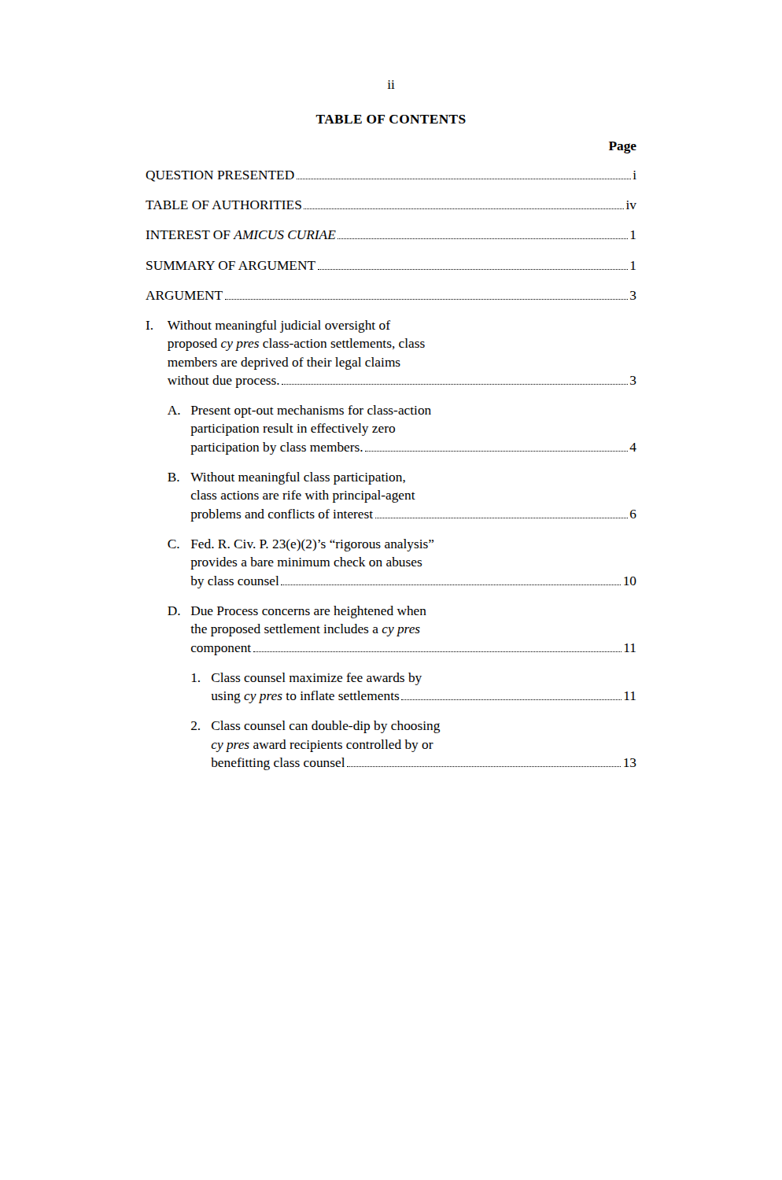ii
TABLE OF CONTENTS
Page
QUESTION PRESENTED i
TABLE OF AUTHORITIES iv
INTEREST OF AMICUS CURIAE 1
SUMMARY OF ARGUMENT 1
ARGUMENT 3
I.
Without meaningful judicial oversight of
proposed cy pres class-action settlements, class
members are deprived of their legal claims
without due process. 3
A.
Present opt‑out mechanisms for class‑action
participation result in effectively zero
participation by class members. 4
B.
Without meaningful class participation,
class actions are rife with principal‑agent
problems and conflicts of interest 6
C.
Fed. R. Civ. P. 23(e)(2)’s “rigorous analysis”
provides a bare minimum check on abuses
by class counsel 10
D.
Due Process concerns are heightened when
the proposed settlement includes a cy pres
component 11
1.
Class counsel maximize fee awards by
using cy pres to inflate settlements 11
2.
Class counsel can double-dip by choosing
cy pres award recipients controlled by or
benefitting class counsel 13